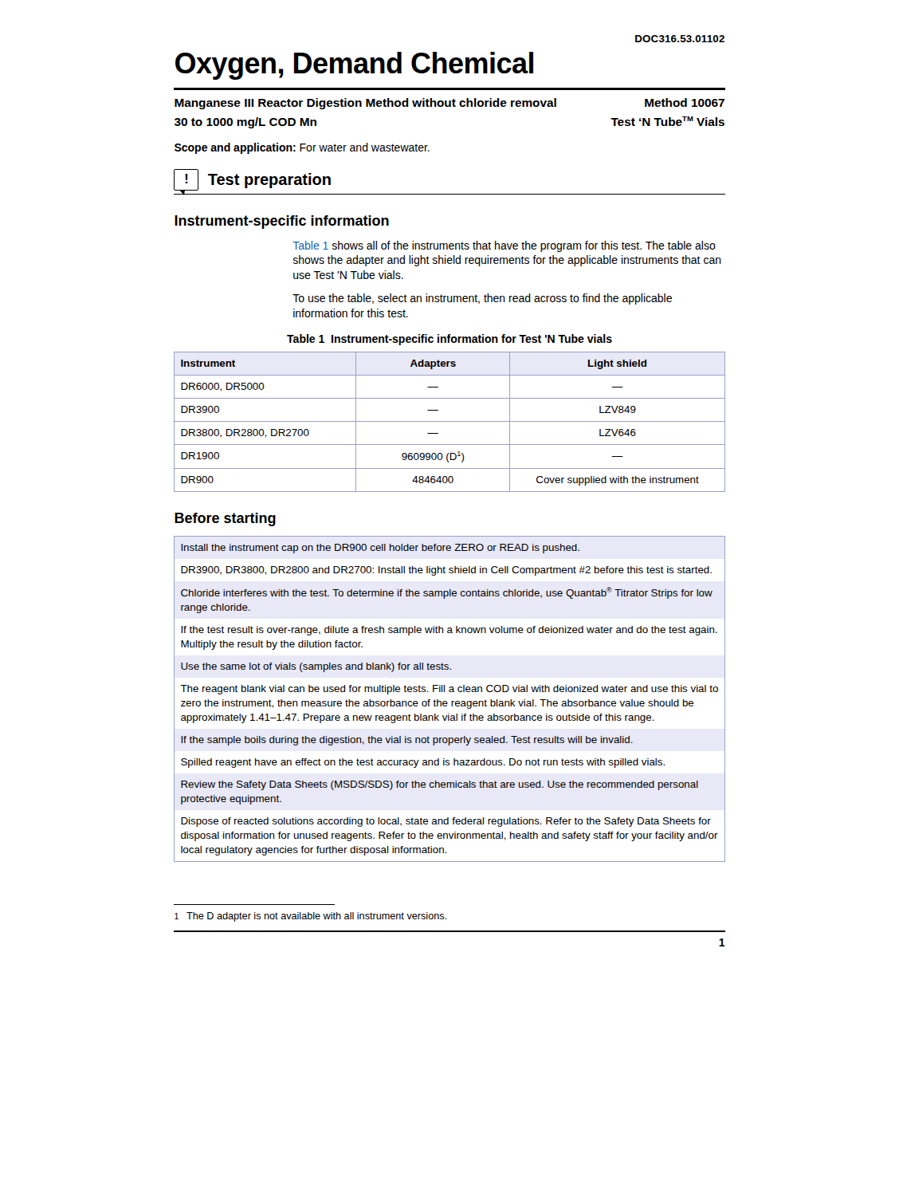DOC316.53.01102
Oxygen, Demand Chemical
Manganese III Reactor Digestion Method without chloride removal
Method 10067
30 to 1000 mg/L COD Mn
Test ‘N TubeTM Vials
Scope and application: For water and wastewater.
!
Test preparation
Instrument-specific information
Table 1 shows all of the instruments that have the program for this test. The table also shows the adapter and light shield requirements for the applicable instruments that can use Test 'N Tube vials.
To use the table, select an instrument, then read across to find the applicable information for this test.
Table 1 Instrument-specific information for Test 'N Tube vials
| Instrument | Adapters | Light shield |
| --- | --- | --- |
| DR6000, DR5000 | — | — |
| DR3900 | — | LZV849 |
| DR3800, DR2800, DR2700 | — | LZV646 |
| DR1900 | 9609900 (D 1 ) | — |
| DR900 | 4846400 | Cover supplied with the instrument |
Before starting
| Install the instrument cap on the DR900 cell holder before ZERO or READ is pushed. |
| DR3900, DR3800, DR2800 and DR2700: Install the light shield in Cell Compartment #2 before this test is started. |
| Chloride interferes with the test. To determine if the sample contains chloride, use Quantab ® Titrator Strips for low range chloride. |
| If the test result is over-range, dilute a fresh sample with a known volume of deionized water and do the test again. Multiply the result by the dilution factor. |
| Use the same lot of vials (samples and blank) for all tests. |
| The reagent blank vial can be used for multiple tests. Fill a clean COD vial with deionized water and use this vial to zero the instrument, then measure the absorbance of the reagent blank vial. The absorbance value should be approximately 1.41–1.47. Prepare a new reagent blank vial if the absorbance is outside of this range. |
| If the sample boils during the digestion, the vial is not properly sealed. Test results will be invalid. |
| Spilled reagent have an effect on the test accuracy and is hazardous. Do not run tests with spilled vials. |
| Review the Safety Data Sheets (MSDS/SDS) for the chemicals that are used. Use the recommended personal protective equipment. |
| Dispose of reacted solutions according to local, state and federal regulations. Refer to the Safety Data Sheets for disposal information for unused reagents. Refer to the environmental, health and safety staff for your facility and/or local regulatory agencies for further disposal information. |
1 The D adapter is not available with all instrument versions.
1